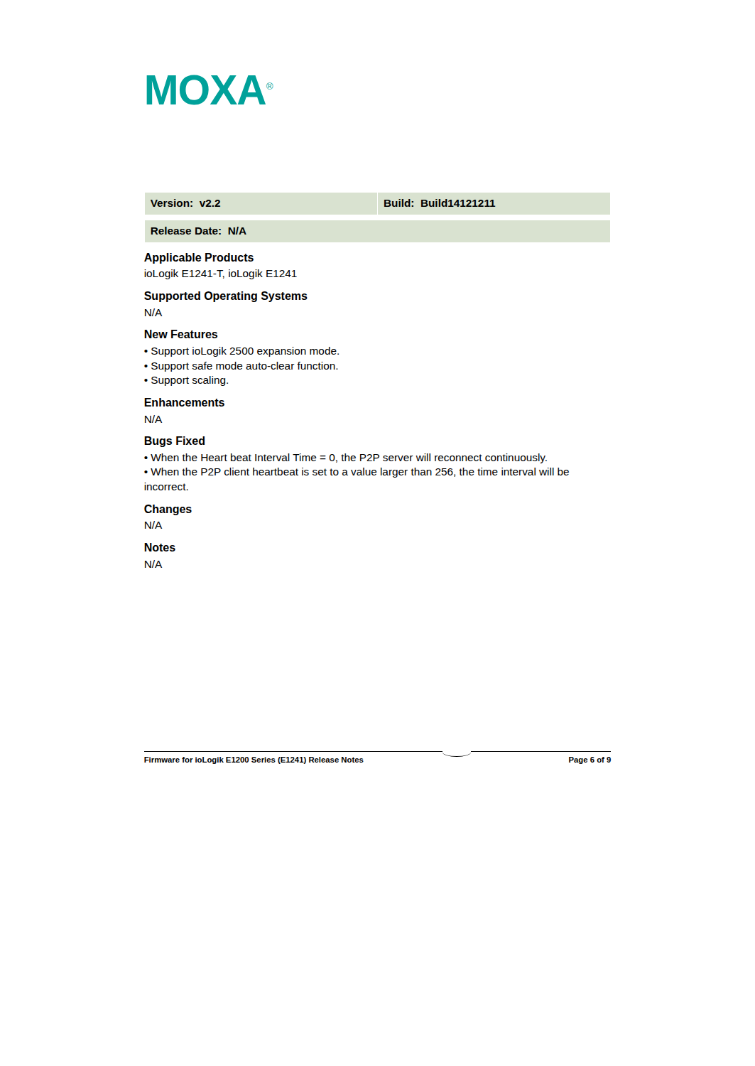MOXA®
| Version: v2.2 | Build: Build14121211 |
| Release Date: N/A |
Applicable Products
ioLogik E1241-T, ioLogik E1241
Supported Operating Systems
N/A
New Features
• Support ioLogik 2500 expansion mode.
• Support safe mode auto-clear function.
• Support scaling.
Enhancements
N/A
Bugs Fixed
• When the Heart beat Interval Time = 0, the P2P server will reconnect continuously.
• When the P2P client heartbeat is set to a value larger than 256, the time interval will be incorrect.
Changes
N/A
Notes
N/A
Firmware for ioLogik E1200 Series (E1241) Release Notes Page 6 of 9